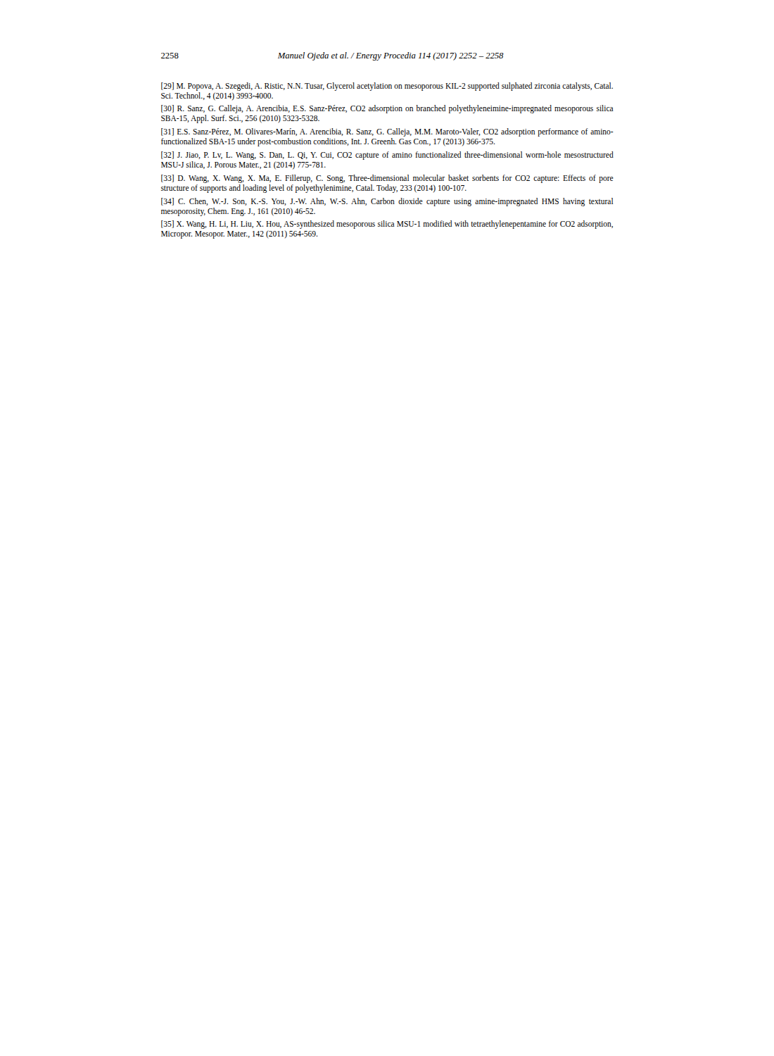2258
Manuel Ojeda et al. / Energy Procedia 114 (2017) 2252 – 2258
[29] M. Popova, A. Szegedi, A. Ristic, N.N. Tusar, Glycerol acetylation on mesoporous KIL-2 supported sulphated zirconia catalysts, Catal. Sci. Technol., 4 (2014) 3993-4000.
[30] R. Sanz, G. Calleja, A. Arencibia, E.S. Sanz-Pérez, CO2 adsorption on branched polyethyleneimine-impregnated mesoporous silica SBA-15, Appl. Surf. Sci., 256 (2010) 5323-5328.
[31] E.S. Sanz-Pérez, M. Olivares-Marín, A. Arencibia, R. Sanz, G. Calleja, M.M. Maroto-Valer, CO2 adsorption performance of amino-functionalized SBA-15 under post-combustion conditions, Int. J. Greenh. Gas Con., 17 (2013) 366-375.
[32] J. Jiao, P. Lv, L. Wang, S. Dan, L. Qi, Y. Cui, CO2 capture of amino functionalized three-dimensional worm-hole mesostructured MSU-J silica, J. Porous Mater., 21 (2014) 775-781.
[33] D. Wang, X. Wang, X. Ma, E. Fillerup, C. Song, Three-dimensional molecular basket sorbents for CO2 capture: Effects of pore structure of supports and loading level of polyethylenimine, Catal. Today, 233 (2014) 100-107.
[34] C. Chen, W.-J. Son, K.-S. You, J.-W. Ahn, W.-S. Ahn, Carbon dioxide capture using amine-impregnated HMS having textural mesoporosity, Chem. Eng. J., 161 (2010) 46-52.
[35] X. Wang, H. Li, H. Liu, X. Hou, AS-synthesized mesoporous silica MSU-1 modified with tetraethylenepentamine for CO2 adsorption, Micropor. Mesopor. Mater., 142 (2011) 564-569.